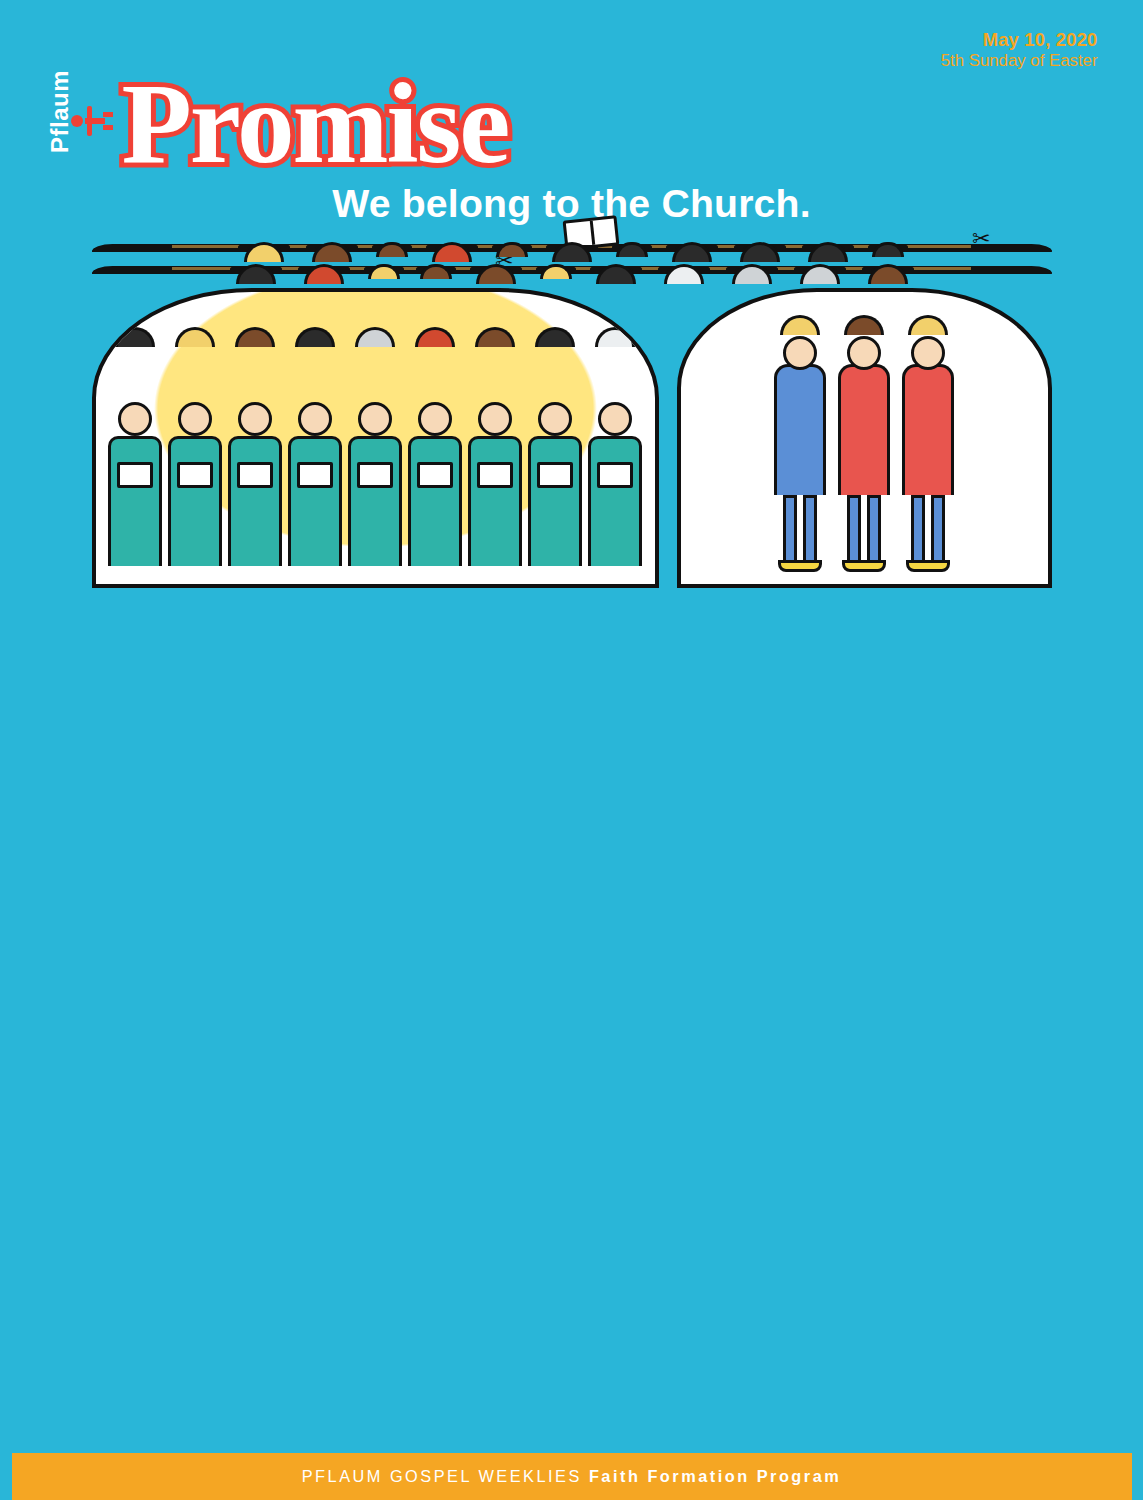May 10, 2020
5th Sunday of Easter
Pflaum
Promise
We belong to the Church.
✂
✂
✂
✂
PFLAUM GOSPEL WEEKLIES Faith Formation Program